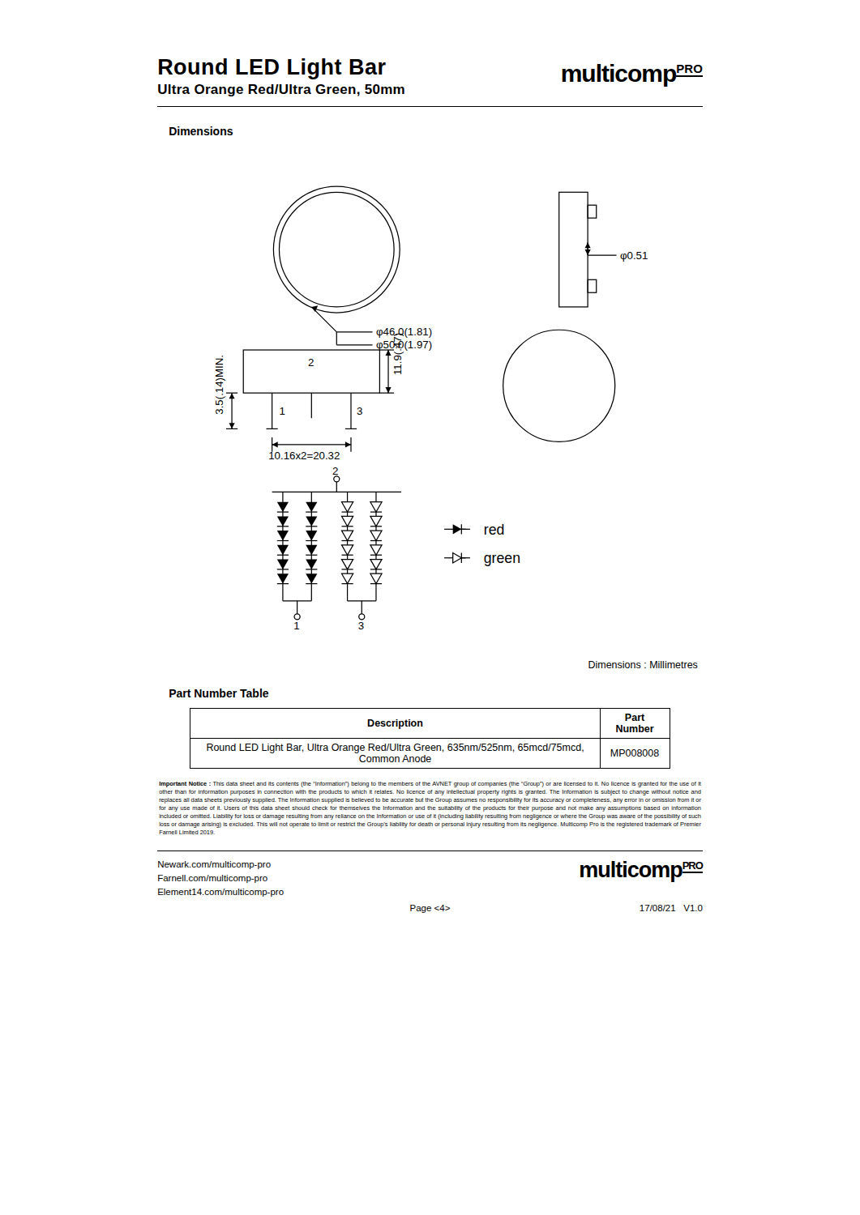Round LED Light Bar
Ultra Orange Red/Ultra Green, 50mm
multicompPRO
Dimensions
φ46.0(1.81) φ50.0(1.97) φ0.51 11.9(.47) 3.5(.14)MIN. 10.16x2=20.32 1 2 3 2 1 3 red green
Dimensions : Millimetres
Part Number Table
| Description | Part Number |
| --- | --- |
| Round LED Light Bar, Ultra Orange Red/Ultra Green, 635nm/525nm, 65mcd/75mcd, Common Anode | MP008008 |
Important Notice : This data sheet and its contents (the “Information”) belong to the members of the AVNET group of companies (the “Group”) or are licensed to it. No licence is granted for the use of it other than for information purposes in connection with the products to which it relates. No licence of any intellectual property rights is granted. The Information is subject to change without notice and replaces all data sheets previously supplied. The Information supplied is believed to be accurate but the Group assumes no responsibility for its accuracy or completeness, any error in or omission from it or for any use made of it. Users of this data sheet should check for themselves the Information and the suitability of the products for their purpose and not make any assumptions based on information included or omitted. Liability for loss or damage resulting from any reliance on the Information or use of it (including liability resulting from negligence or where the Group was aware of the possibility of such loss or damage arising) is excluded. This will not operate to limit or restrict the Group’s liability for death or personal injury resulting from its negligence. Multicomp Pro is the registered trademark of Premier Farnell Limited 2019.
Newark.com/multicomp-pro
Farnell.com/multicomp-pro
Element14.com/multicomp-pro
multicompPRO
Page <4> 17/08/21 V1.0